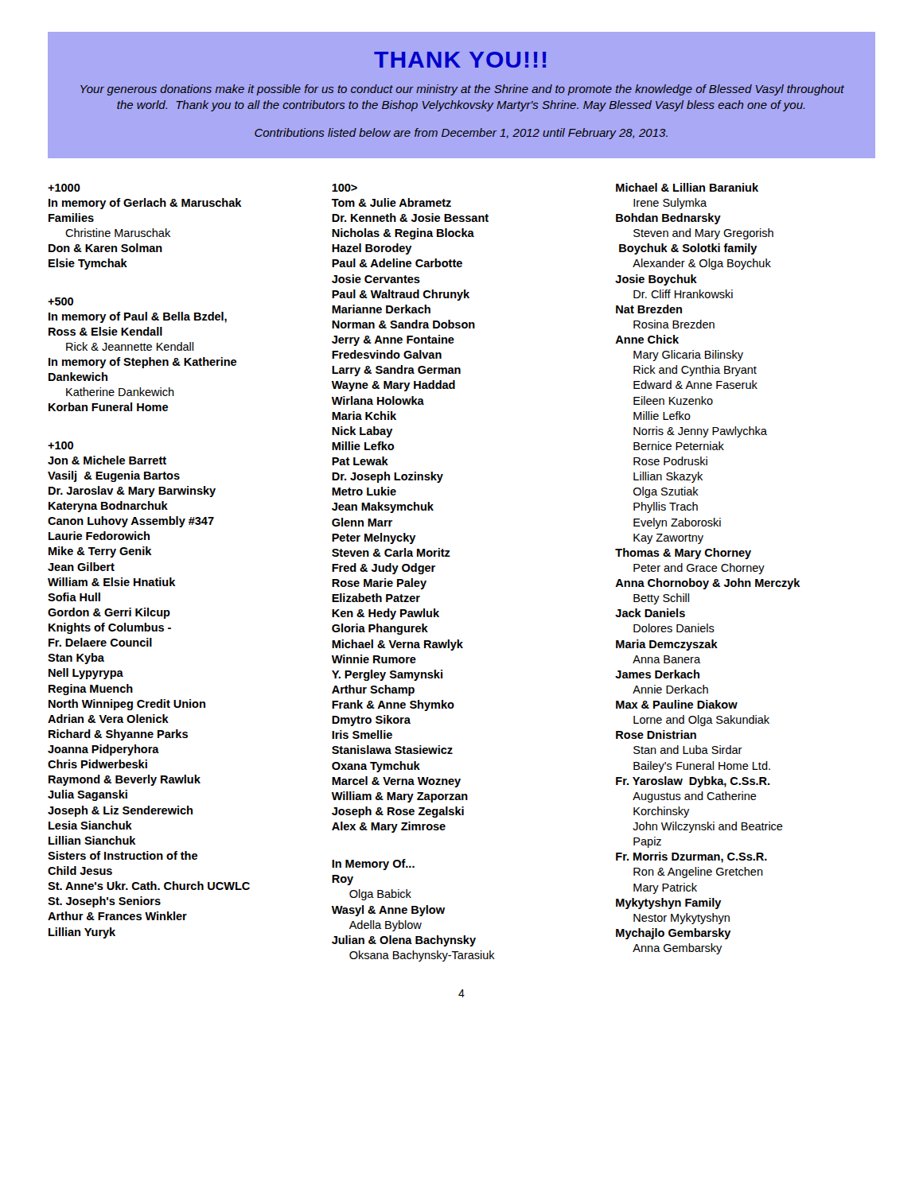THANK YOU!!!
Your generous donations make it possible for us to conduct our ministry at the Shrine and to promote the knowledge of Blessed Vasyl throughout the world. Thank you to all the contributors to the Bishop Velychkovsky Martyr's Shrine. May Blessed Vasyl bless each one of you.
Contributions listed below are from December 1, 2012 until February 28, 2013.
+1000
In memory of Gerlach & Maruschak
Families
Christine Maruschak
Don & Karen Solman
Elsie Tymchak
+500
In memory of Paul & Bella Bzdel,
Ross & Elsie Kendall
Rick & Jeannette Kendall
In memory of Stephen & Katherine
Dankewich
Katherine Dankewich
Korban Funeral Home
+100
Jon & Michele Barrett
Vasilj & Eugenia Bartos
Dr. Jaroslav & Mary Barwinsky
Kateryna Bodnarchuk
Canon Luhovy Assembly #347
Laurie Fedorowich
Mike & Terry Genik
Jean Gilbert
William & Elsie Hnatiuk
Sofia Hull
Gordon & Gerri Kilcup
Knights of Columbus -
Fr. Delaere Council
Stan Kyba
Nell Lypyrypa
Regina Muench
North Winnipeg Credit Union
Adrian & Vera Olenick
Richard & Shyanne Parks
Joanna Pidperyhora
Chris Pidwerbeski
Raymond & Beverly Rawluk
Julia Saganski
Joseph & Liz Senderewich
Lesia Sianchuk
Lillian Sianchuk
Sisters of Instruction of the
Child Jesus
St. Anne's Ukr. Cath. Church UCWLC
St. Joseph's Seniors
Arthur & Frances Winkler
Lillian Yuryk
100>
Tom & Julie Abrametz
Dr. Kenneth & Josie Bessant
Nicholas & Regina Blocka
Hazel Borodey
Paul & Adeline Carbotte
Josie Cervantes
Paul & Waltraud Chrunyk
Marianne Derkach
Norman & Sandra Dobson
Jerry & Anne Fontaine
Fredesvindo Galvan
Larry & Sandra German
Wayne & Mary Haddad
Wirlana Holowka
Maria Kchik
Nick Labay
Millie Lefko
Pat Lewak
Dr. Joseph Lozinsky
Metro Lukie
Jean Maksymchuk
Glenn Marr
Peter Melnycky
Steven & Carla Moritz
Fred & Judy Odger
Rose Marie Paley
Elizabeth Patzer
Ken & Hedy Pawluk
Gloria Phangurek
Michael & Verna Rawlyk
Winnie Rumore
Y. Pergley Samynski
Arthur Schamp
Frank & Anne Shymko
Dmytro Sikora
Iris Smellie
Stanislawa Stasiewicz
Oxana Tymchuk
Marcel & Verna Wozney
William & Mary Zaporzan
Joseph & Rose Zegalski
Alex & Mary Zimrose
In Memory Of...
Roy
Olga Babick
Wasyl & Anne Bylow
Adella Byblow
Julian & Olena Bachynsky
Oksana Bachynsky-Tarasiuk
Michael & Lillian Baraniuk
Irene Sulymka
Bohdan Bednarsky
Steven and Mary Gregorish
Boychuk & Solotki family
Alexander & Olga Boychuk
Josie Boychuk
Dr. Cliff Hrankowski
Nat Brezden
Rosina Brezden
Anne Chick
Mary Glicaria Bilinsky
Rick and Cynthia Bryant
Edward & Anne Faseruk
Eileen Kuzenko
Millie Lefko
Norris & Jenny Pawlychka
Bernice Peterniak
Rose Podruski
Lillian Skazyk
Olga Szutiak
Phyllis Trach
Evelyn Zaboroski
Kay Zawortny
Thomas & Mary Chorney
Peter and Grace Chorney
Anna Chornoboy & John Merczyk
Betty Schill
Jack Daniels
Dolores Daniels
Maria Demczyszak
Anna Banera
James Derkach
Annie Derkach
Max & Pauline Diakow
Lorne and Olga Sakundiak
Rose Dnistrian
Stan and Luba Sirdar
Bailey's Funeral Home Ltd.
Fr. Yaroslaw Dybka, C.Ss.R.
Augustus and Catherine
Korchinsky
John Wilczynski and Beatrice
Papiz
Fr. Morris Dzurman, C.Ss.R.
Ron & Angeline Gretchen
Mary Patrick
Mykytyshyn Family
Nestor Mykytyshyn
Mychajlo Gembarsky
Anna Gembarsky
4